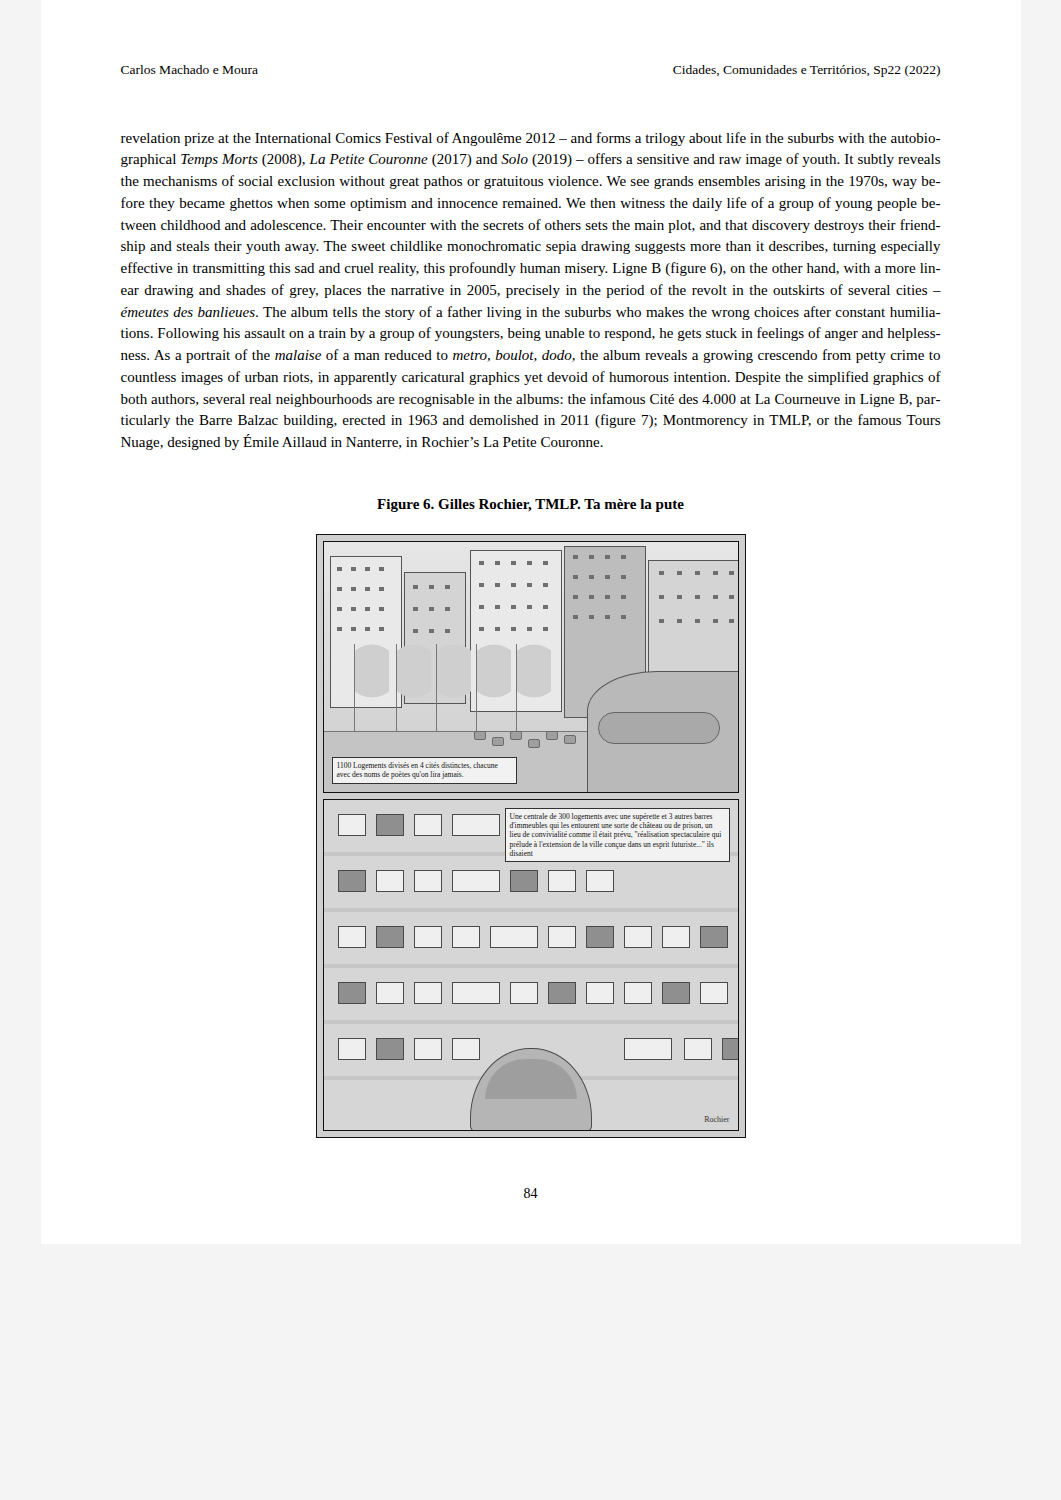Carlos Machado e Moura
Cidades, Comunidades e Territórios, Sp22 (2022)
revelation prize at the International Comics Festival of Angoulême 2012 – and forms a trilogy about life in the suburbs with the autobiographical Temps Morts (2008), La Petite Couronne (2017) and Solo (2019) – offers a sensitive and raw image of youth. It subtly reveals the mechanisms of social exclusion without great pathos or gratuitous violence. We see grands ensembles arising in the 1970s, way before they became ghettos when some optimism and innocence remained. We then witness the daily life of a group of young people between childhood and adolescence. Their encounter with the secrets of others sets the main plot, and that discovery destroys their friendship and steals their youth away. The sweet childlike monochromatic sepia drawing suggests more than it describes, turning especially effective in transmitting this sad and cruel reality, this profoundly human misery. Ligne B (figure 6), on the other hand, with a more linear drawing and shades of grey, places the narrative in 2005, precisely in the period of the revolt in the outskirts of several cities – émeutes des banlieues. The album tells the story of a father living in the suburbs who makes the wrong choices after constant humiliations. Following his assault on a train by a group of youngsters, being unable to respond, he gets stuck in feelings of anger and helplessness. As a portrait of the malaise of a man reduced to metro, boulot, dodo, the album reveals a growing crescendo from petty crime to countless images of urban riots, in apparently caricatural graphics yet devoid of humorous intention. Despite the simplified graphics of both authors, several real neighbourhoods are recognisable in the albums: the infamous Cité des 4.000 at La Courneuve in Ligne B, particularly the Barre Balzac building, erected in 1963 and demolished in 2011 (figure 7); Montmorency in TMLP, or the famous Tours Nuage, designed by Émile Aillaud in Nanterre, in Rochier’s La Petite Couronne.
Figure 6. Gilles Rochier, TMLP. Ta mère la pute
1100 Logements divisés en 4 cités distinctes, chacune avec des noms de poètes qu'on lira jamais.
Rochier
Une centrale de 300 logements avec une supérette et 3 autres barres d'immeubles qui les entourent une sorte de château ou de prison, un lieu de convivialité comme il était prévu, "réalisation spectaculaire qui prélude à l'extension de la ville conçue dans un esprit futuriste..." ils disaient
84